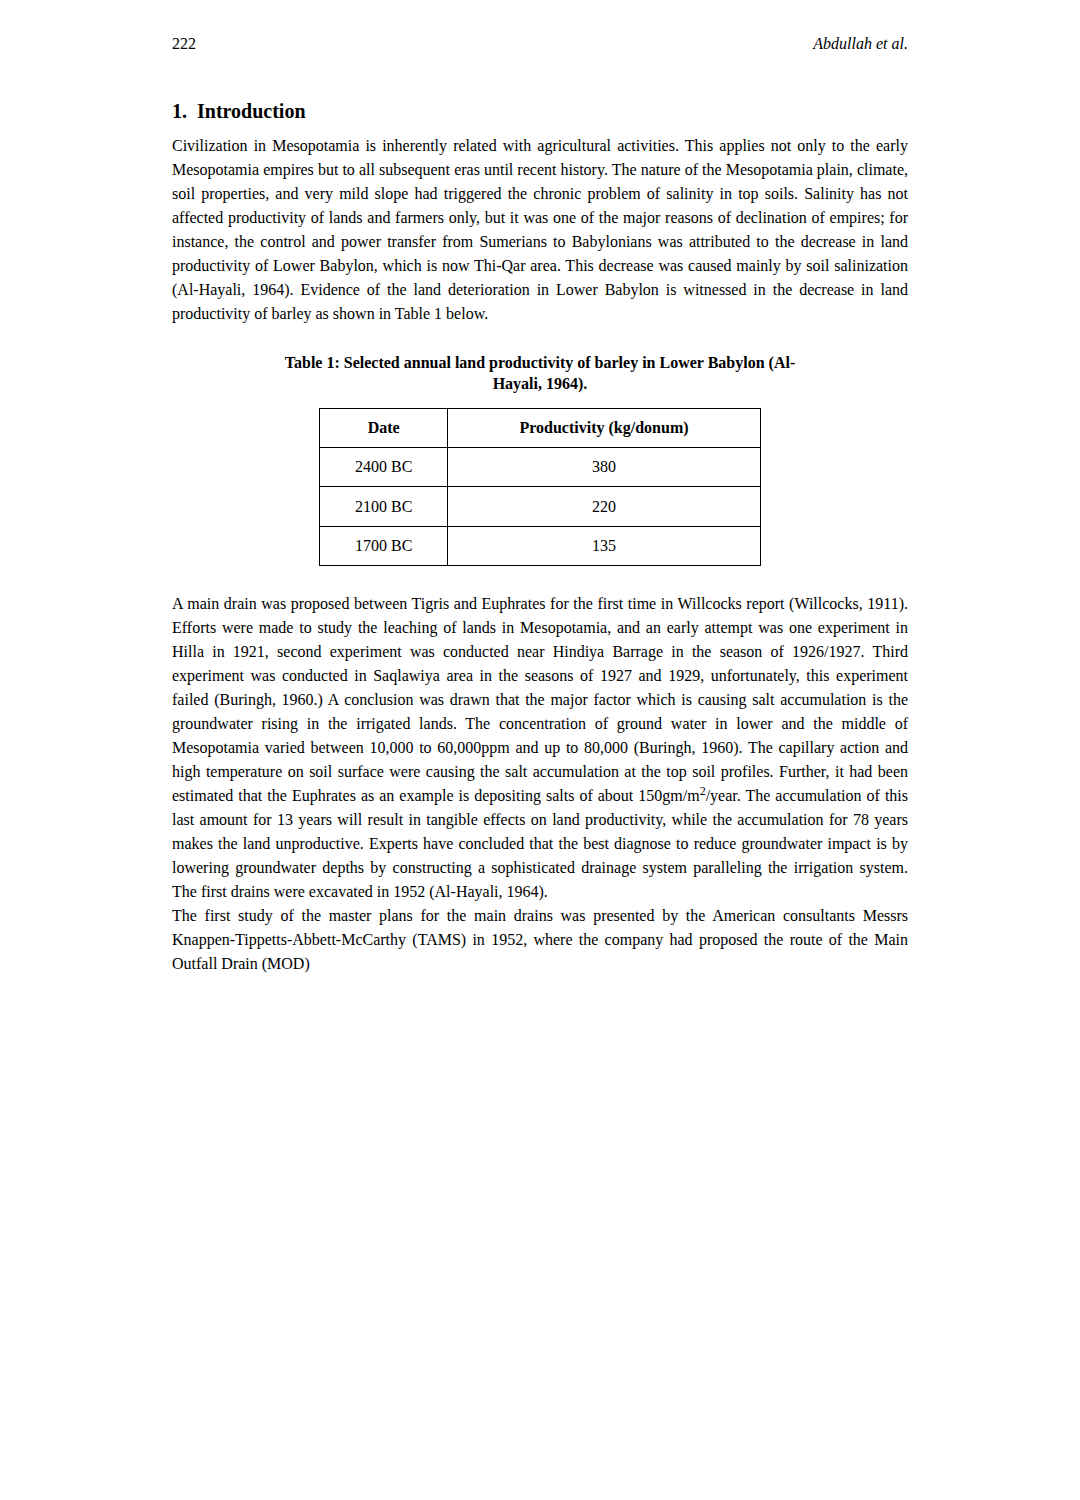222 Abdullah et al.
1. Introduction
Civilization in Mesopotamia is inherently related with agricultural activities. This applies not only to the early Mesopotamia empires but to all subsequent eras until recent history. The nature of the Mesopotamia plain, climate, soil properties, and very mild slope had triggered the chronic problem of salinity in top soils. Salinity has not affected productivity of lands and farmers only, but it was one of the major reasons of declination of empires; for instance, the control and power transfer from Sumerians to Babylonians was attributed to the decrease in land productivity of Lower Babylon, which is now Thi-Qar area. This decrease was caused mainly by soil salinization (Al-Hayali, 1964). Evidence of the land deterioration in Lower Babylon is witnessed in the decrease in land productivity of barley as shown in Table 1 below.
Table 1: Selected annual land productivity of barley in Lower Babylon (Al-Hayali, 1964).
| Date | Productivity (kg/donum) |
| --- | --- |
| 2400 BC | 380 |
| 2100 BC | 220 |
| 1700 BC | 135 |
A main drain was proposed between Tigris and Euphrates for the first time in Willcocks report (Willcocks, 1911). Efforts were made to study the leaching of lands in Mesopotamia, and an early attempt was one experiment in Hilla in 1921, second experiment was conducted near Hindiya Barrage in the season of 1926/1927. Third experiment was conducted in Saqlawiya area in the seasons of 1927 and 1929, unfortunately, this experiment failed (Buringh, 1960.) A conclusion was drawn that the major factor which is causing salt accumulation is the groundwater rising in the irrigated lands. The concentration of ground water in lower and the middle of Mesopotamia varied between 10,000 to 60,000ppm and up to 80,000 (Buringh, 1960). The capillary action and high temperature on soil surface were causing the salt accumulation at the top soil profiles. Further, it had been estimated that the Euphrates as an example is depositing salts of about 150gm/m2/year. The accumulation of this last amount for 13 years will result in tangible effects on land productivity, while the accumulation for 78 years makes the land unproductive. Experts have concluded that the best diagnose to reduce groundwater impact is by lowering groundwater depths by constructing a sophisticated drainage system paralleling the irrigation system. The first drains were excavated in 1952 (Al-Hayali, 1964).
The first study of the master plans for the main drains was presented by the American consultants Messrs Knappen-Tippetts-Abbett-McCarthy (TAMS) in 1952, where the company had proposed the route of the Main Outfall Drain (MOD)